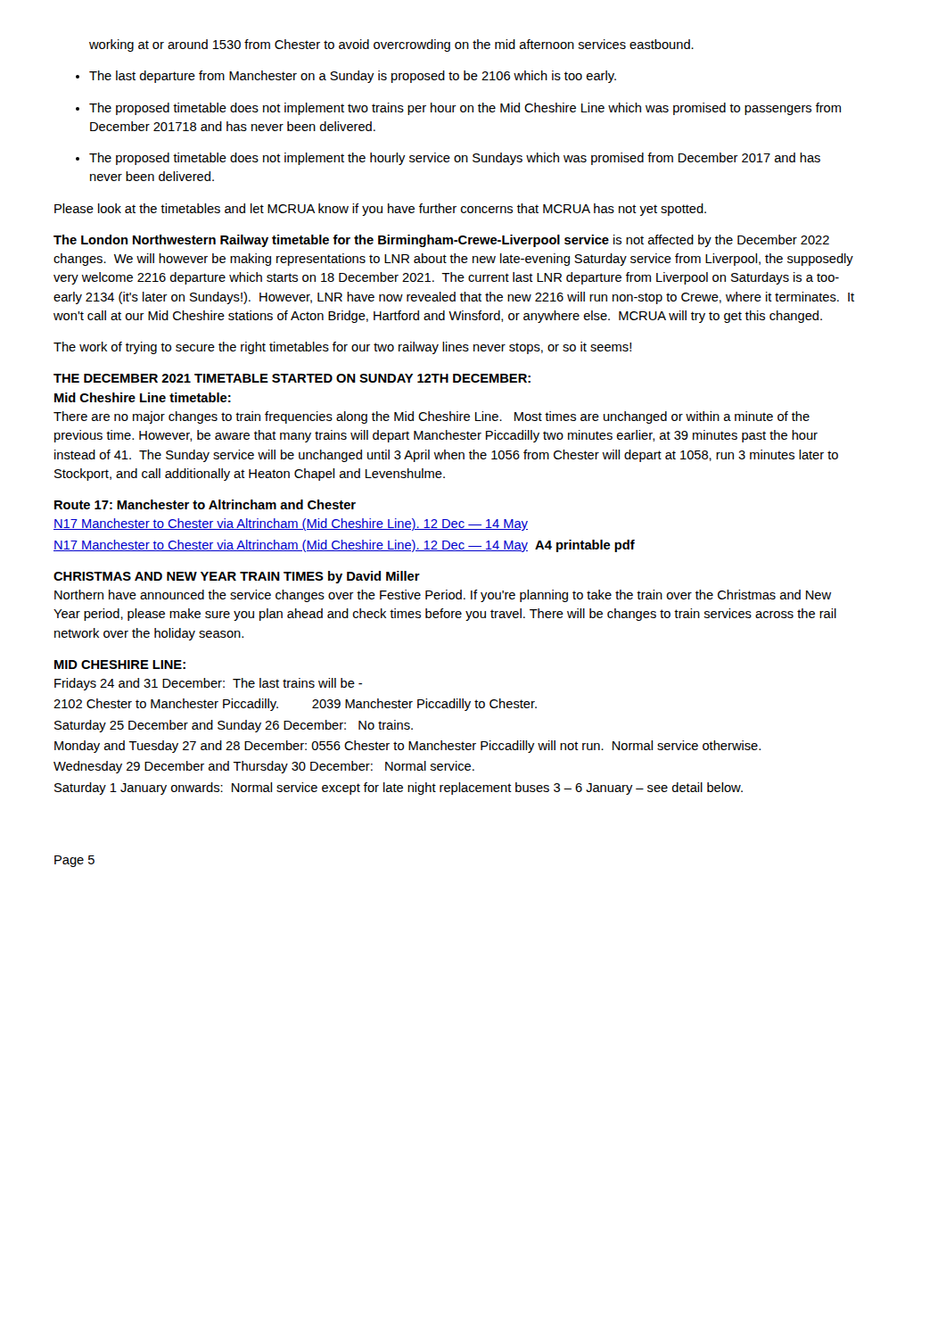working at or around 1530 from Chester to avoid overcrowding on the mid afternoon services eastbound.
The last departure from Manchester on a Sunday is proposed to be 2106 which is too early.
The proposed timetable does not implement two trains per hour on the Mid Cheshire Line which was promised to passengers from December 201718 and has never been delivered.
The proposed timetable does not implement the hourly service on Sundays which was promised from December 2017 and has never been delivered.
Please look at the timetables and let MCRUA know if you have further concerns that MCRUA has not yet spotted.
The London Northwestern Railway timetable for the Birmingham-Crewe-Liverpool service is not affected by the December 2022 changes. We will however be making representations to LNR about the new late-evening Saturday service from Liverpool, the supposedly very welcome 2216 departure which starts on 18 December 2021. The current last LNR departure from Liverpool on Saturdays is a too-early 2134 (it's later on Sundays!). However, LNR have now revealed that the new 2216 will run non-stop to Crewe, where it terminates. It won't call at our Mid Cheshire stations of Acton Bridge, Hartford and Winsford, or anywhere else. MCRUA will try to get this changed.
The work of trying to secure the right timetables for our two railway lines never stops, or so it seems!
THE DECEMBER 2021 TIMETABLE STARTED ON SUNDAY 12TH DECEMBER:
Mid Cheshire Line timetable:
There are no major changes to train frequencies along the Mid Cheshire Line. Most times are unchanged or within a minute of the previous time. However, be aware that many trains will depart Manchester Piccadilly two minutes earlier, at 39 minutes past the hour instead of 41. The Sunday service will be unchanged until 3 April when the 1056 from Chester will depart at 1058, run 3 minutes later to Stockport, and call additionally at Heaton Chapel and Levenshulme.
Route 17: Manchester to Altrincham and Chester
N17 Manchester to Chester via Altrincham (Mid Cheshire Line). 12 Dec — 14 May
N17 Manchester to Chester via Altrincham (Mid Cheshire Line). 12 Dec — 14 May A4 printable pdf
CHRISTMAS AND NEW YEAR TRAIN TIMES by David Miller
Northern have announced the service changes over the Festive Period. If you're planning to take the train over the Christmas and New Year period, please make sure you plan ahead and check times before you travel. There will be changes to train services across the rail network over the holiday season.
MID CHESHIRE LINE:
Fridays 24 and 31 December: The last trains will be -
2102 Chester to Manchester Piccadilly. 2039 Manchester Piccadilly to Chester.
Saturday 25 December and Sunday 26 December: No trains.
Monday and Tuesday 27 and 28 December: 0556 Chester to Manchester Piccadilly will not run. Normal service otherwise.
Wednesday 29 December and Thursday 30 December: Normal service.
Saturday 1 January onwards: Normal service except for late night replacement buses 3 – 6 January – see detail below.
Page 5